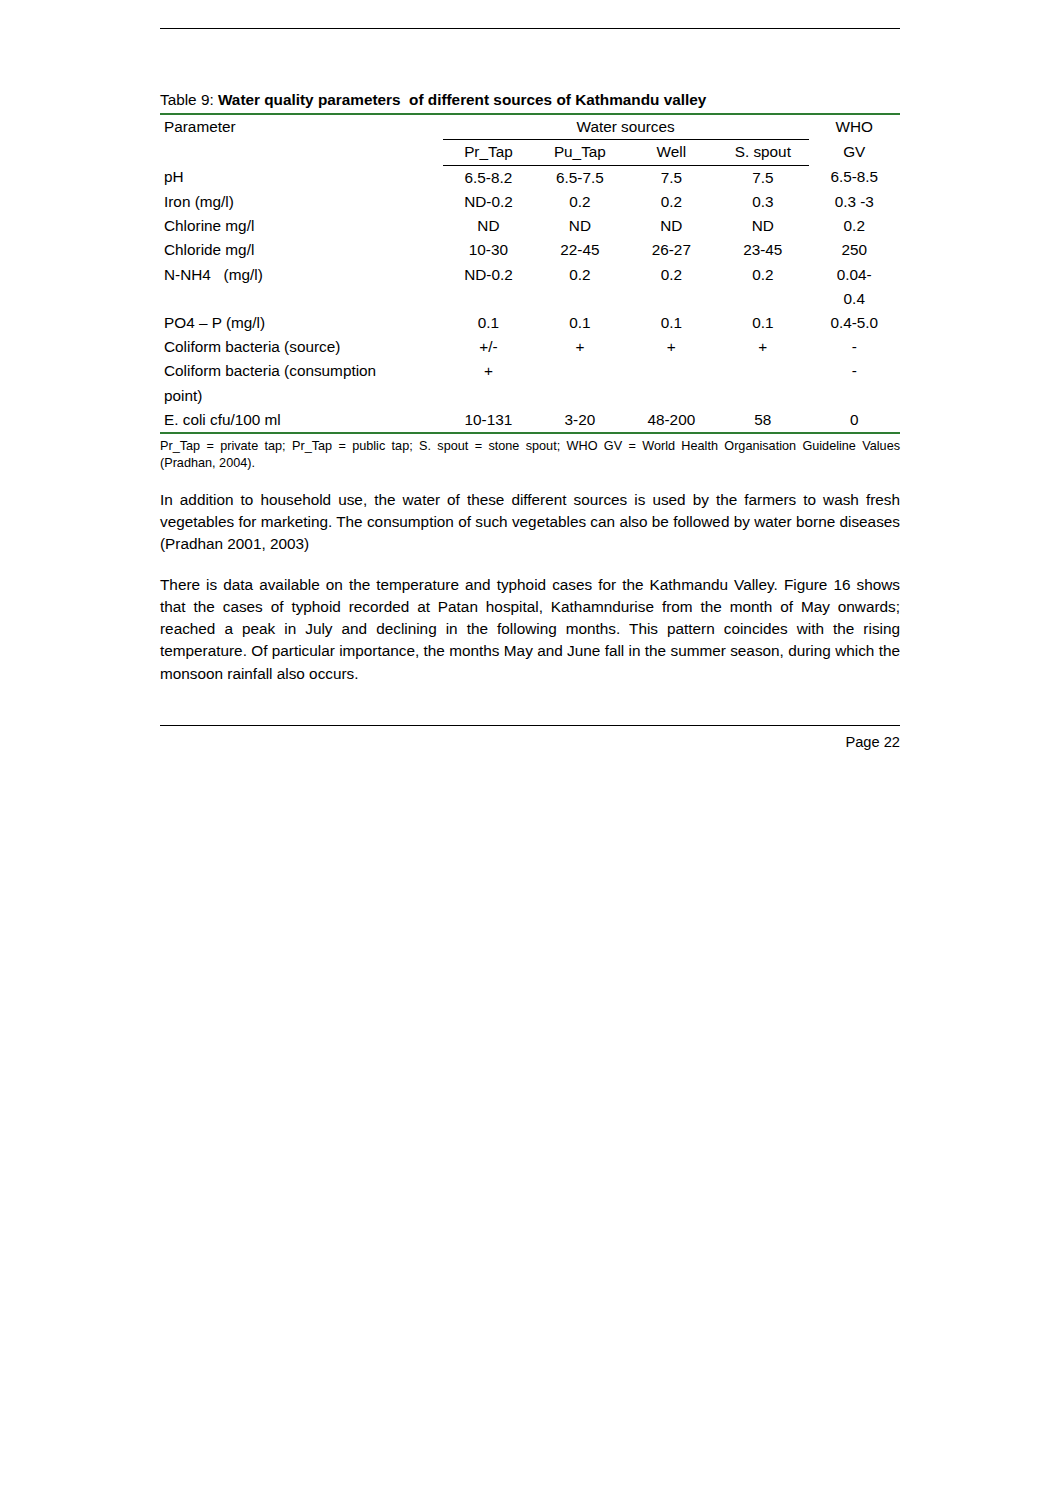Table 9: Water quality parameters of different sources of Kathmandu valley
| Parameter | Water sources | WHO |
| Pr_Tap | Pu_Tap | Well | S. spout | GV |
| pH | 6.5-8.2 | 6.5-7.5 | 7.5 | 7.5 | 6.5-8.5 |
| Iron (mg/l) | ND-0.2 | 0.2 | 0.2 | 0.3 | 0.3 -3 |
| Chlorine mg/l | ND | ND | ND | ND | 0.2 |
| Chloride mg/l | 10-30 | 22-45 | 26-27 | 23-45 | 250 |
| N-NH4 (mg/l) | ND-0.2 | 0.2 | 0.2 | 0.2 | 0.04- |
| | | | | | 0.4 |
| PO4 – P (mg/l) | 0.1 | 0.1 | 0.1 | 0.1 | 0.4-5.0 |
| Coliform bacteria (source) | +/- | + | + | + | - |
| Coliform bacteria (consumption | + | | | | - |
| point) | | | | | |
| E. coli cfu/100 ml | 10-131 | 3-20 | 48-200 | 58 | 0 |
Pr_Tap = private tap; Pr_Tap = public tap; S. spout = stone spout; WHO GV = World Health Organisation Guideline Values (Pradhan, 2004).
In addition to household use, the water of these different sources is used by the farmers to wash fresh vegetables for marketing. The consumption of such vegetables can also be followed by water borne diseases (Pradhan 2001, 2003)
There is data available on the temperature and typhoid cases for the Kathmandu Valley. Figure 16 shows that the cases of typhoid recorded at Patan hospital, Kathamndurise from the month of May onwards; reached a peak in July and declining in the following months. This pattern coincides with the rising temperature. Of particular importance, the months May and June fall in the summer season, during which the monsoon rainfall also occurs.
Page 22